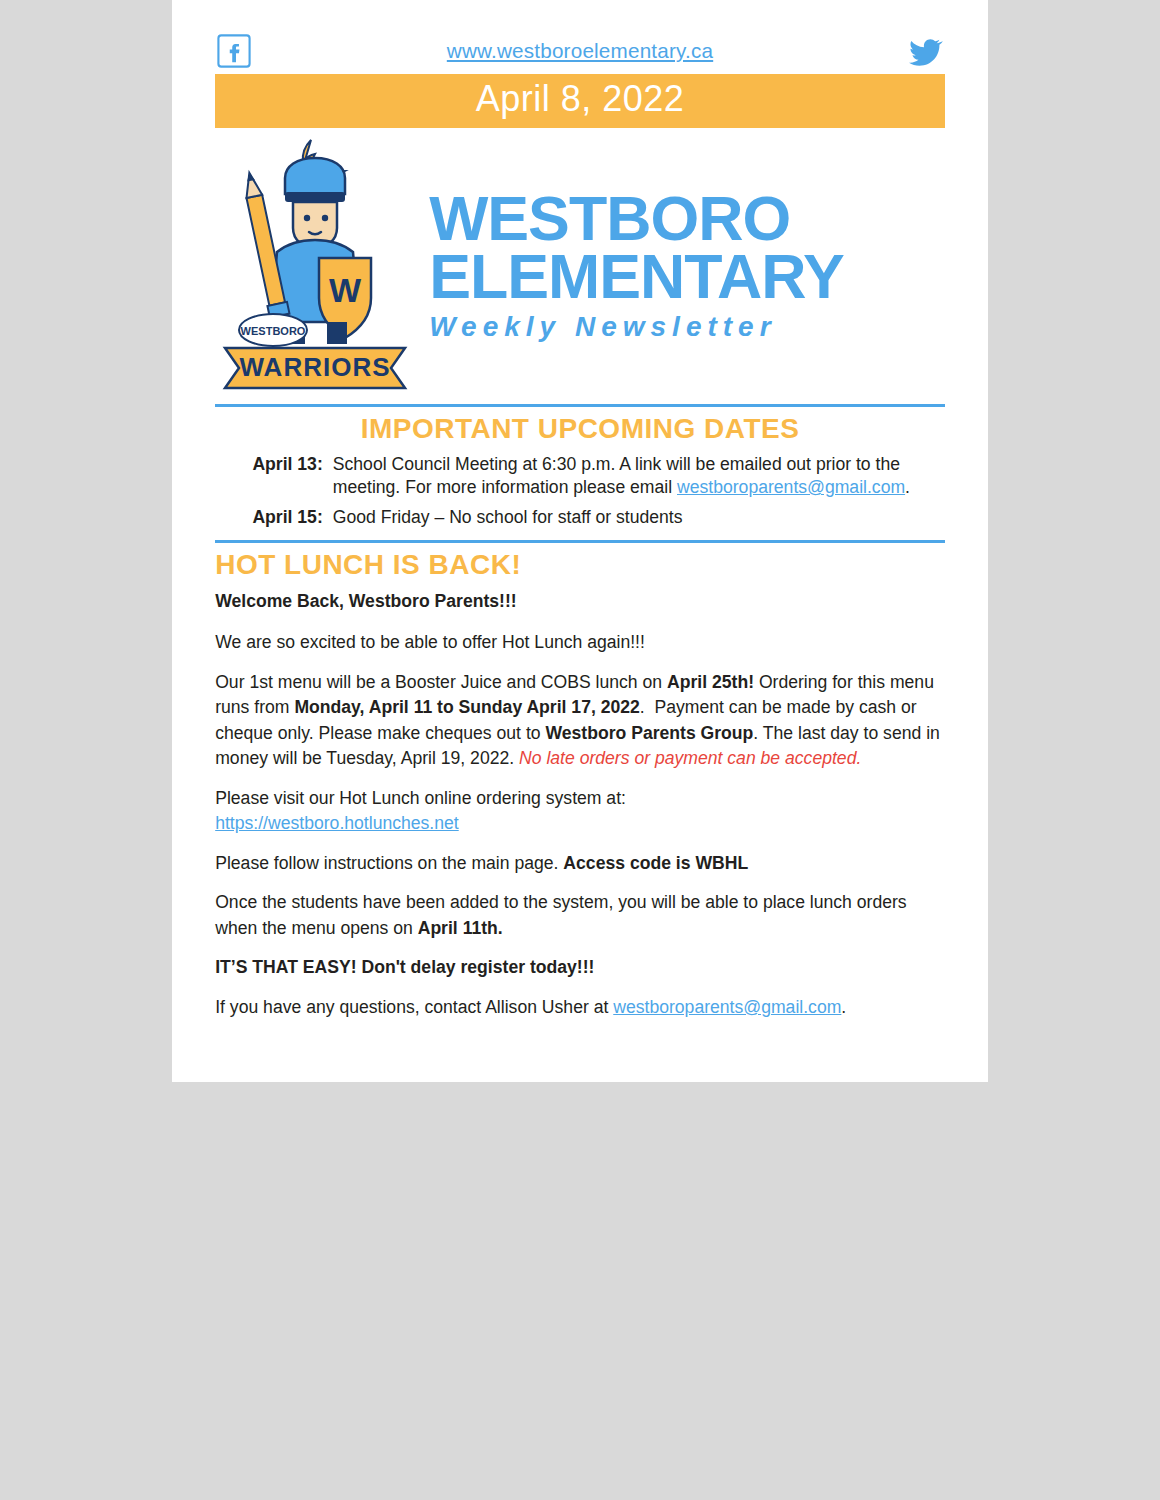www.westboroelementary.ca
April 8, 2022
W WESTBORO WARRIORS
WESTBORO
ELEMENTARY
Weekly Newsletter
IMPORTANT UPCOMING DATES
April 13:
School Council Meeting at 6:30 p.m. A link will be emailed out prior to the meeting. For more information please email westboroparents@gmail.com.
April 15:
Good Friday – No school for staff or students
HOT LUNCH IS BACK!
Welcome Back, Westboro Parents!!!
We are so excited to be able to offer Hot Lunch again!!!
Our 1st menu will be a Booster Juice and COBS lunch on April 25th! Ordering for this menu runs from Monday, April 11 to Sunday April 17, 2022. Payment can be made by cash or cheque only. Please make cheques out to Westboro Parents Group. The last day to send in money will be Tuesday, April 19, 2022. No late orders or payment can be accepted.
Please visit our Hot Lunch online ordering system at:
https://westboro.hotlunches.net
Please follow instructions on the main page. Access code is WBHL
Once the students have been added to the system, you will be able to place lunch orders when the menu opens on April 11th.
IT’S THAT EASY! Don't delay register today!!!
If you have any questions, contact Allison Usher at westboroparents@gmail.com.